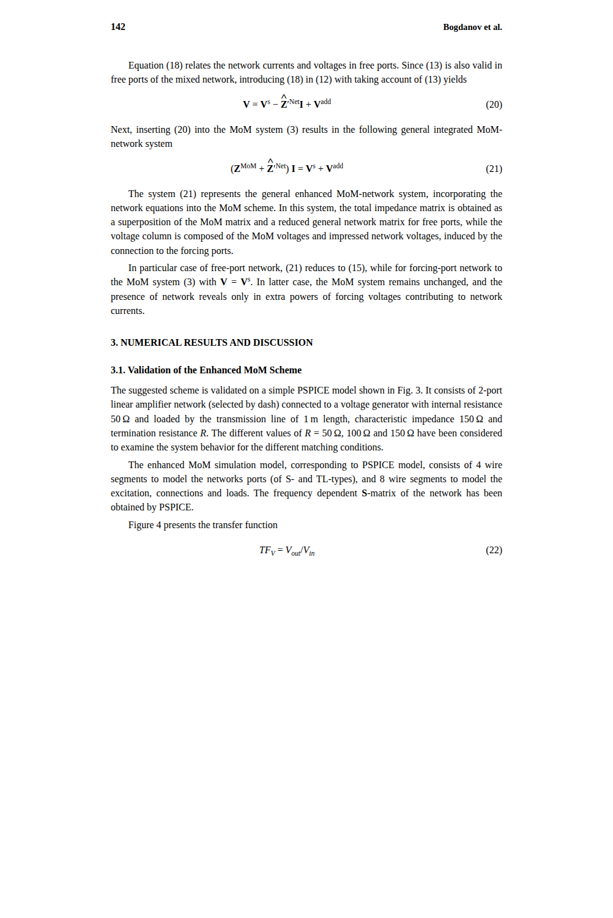142 Bogdanov et al.
Equation (18) relates the network currents and voltages in free ports. Since (13) is also valid in free ports of the mixed network, introducing (18) in (12) with taking account of (13) yields
V = Vs − Z′NetI + Vadd (20)
Next, inserting (20) into the MoM system (3) results in the following general integrated MoM-network system
(ZMoM + Z′Net) I = Vs + Vadd (21)
The system (21) represents the general enhanced MoM-network system, incorporating the network equations into the MoM scheme. In this system, the total impedance matrix is obtained as a superposition of the MoM matrix and a reduced general network matrix for free ports, while the voltage column is composed of the MoM voltages and impressed network voltages, induced by the connection to the forcing ports.
In particular case of free-port network, (21) reduces to (15), while for forcing-port network to the MoM system (3) with V = Vs. In latter case, the MoM system remains unchanged, and the presence of network reveals only in extra powers of forcing voltages contributing to network currents.
3. NUMERICAL RESULTS AND DISCUSSION
3.1. Validation of the Enhanced MoM Scheme
The suggested scheme is validated on a simple PSPICE model shown in Fig. 3. It consists of 2-port linear amplifier network (selected by dash) connected to a voltage generator with internal resistance 50 Ω and loaded by the transmission line of 1 m length, characteristic impedance 150 Ω and termination resistance R. The different values of R = 50 Ω, 100 Ω and 150 Ω have been considered to examine the system behavior for the different matching conditions.
The enhanced MoM simulation model, corresponding to PSPICE model, consists of 4 wire segments to model the networks ports (of S- and TL-types), and 8 wire segments to model the excitation, connections and loads. The frequency dependent S-matrix of the network has been obtained by PSPICE.
Figure 4 presents the transfer function
TFV = Vout/Vin (22)